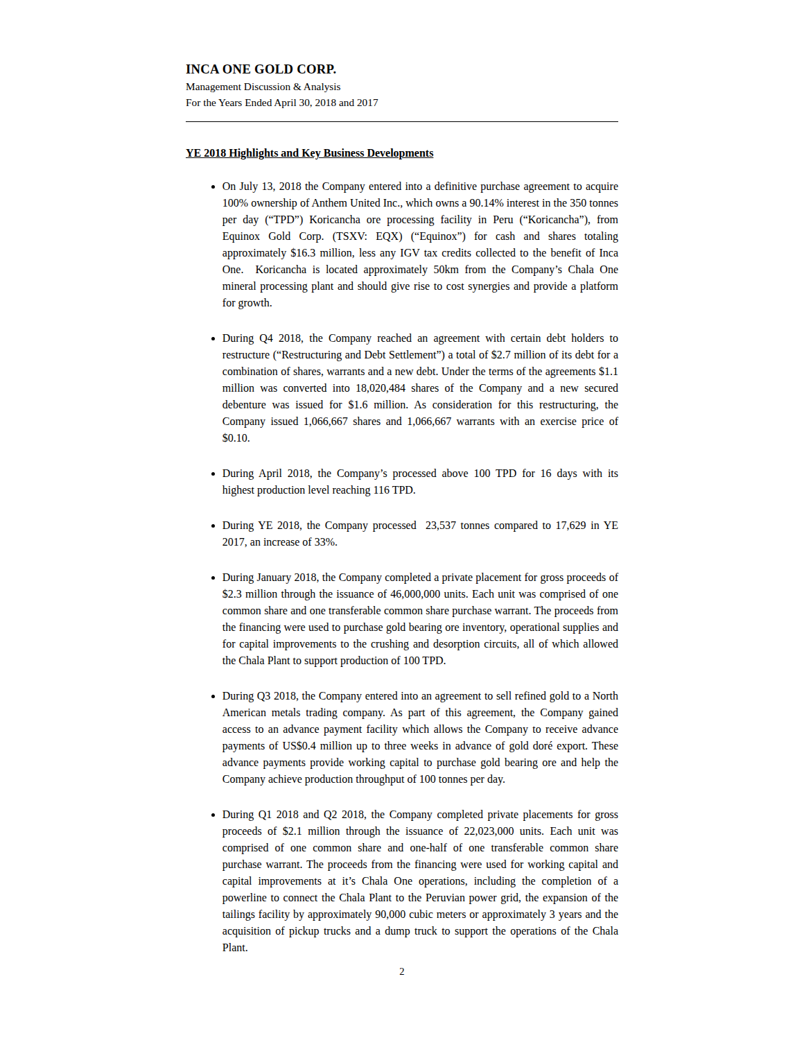INCA ONE GOLD CORP.
Management Discussion & Analysis
For the Years Ended April 30, 2018 and 2017
YE 2018 Highlights and Key Business Developments
On July 13, 2018 the Company entered into a definitive purchase agreement to acquire 100% ownership of Anthem United Inc., which owns a 90.14% interest in the 350 tonnes per day (“TPD”) Koricancha ore processing facility in Peru (“Koricancha”), from Equinox Gold Corp. (TSXV: EQX) (“Equinox”) for cash and shares totaling approximately $16.3 million, less any IGV tax credits collected to the benefit of Inca One. Koricancha is located approximately 50km from the Company’s Chala One mineral processing plant and should give rise to cost synergies and provide a platform for growth.
During Q4 2018, the Company reached an agreement with certain debt holders to restructure (“Restructuring and Debt Settlement”) a total of $2.7 million of its debt for a combination of shares, warrants and a new debt. Under the terms of the agreements $1.1 million was converted into 18,020,484 shares of the Company and a new secured debenture was issued for $1.6 million. As consideration for this restructuring, the Company issued 1,066,667 shares and 1,066,667 warrants with an exercise price of $0.10.
During April 2018, the Company’s processed above 100 TPD for 16 days with its highest production level reaching 116 TPD.
During YE 2018, the Company processed 23,537 tonnes compared to 17,629 in YE 2017, an increase of 33%.
During January 2018, the Company completed a private placement for gross proceeds of $2.3 million through the issuance of 46,000,000 units. Each unit was comprised of one common share and one transferable common share purchase warrant. The proceeds from the financing were used to purchase gold bearing ore inventory, operational supplies and for capital improvements to the crushing and desorption circuits, all of which allowed the Chala Plant to support production of 100 TPD.
During Q3 2018, the Company entered into an agreement to sell refined gold to a North American metals trading company. As part of this agreement, the Company gained access to an advance payment facility which allows the Company to receive advance payments of US$0.4 million up to three weeks in advance of gold doré export. These advance payments provide working capital to purchase gold bearing ore and help the Company achieve production throughput of 100 tonnes per day.
During Q1 2018 and Q2 2018, the Company completed private placements for gross proceeds of $2.1 million through the issuance of 22,023,000 units. Each unit was comprised of one common share and one-half of one transferable common share purchase warrant. The proceeds from the financing were used for working capital and capital improvements at it’s Chala One operations, including the completion of a powerline to connect the Chala Plant to the Peruvian power grid, the expansion of the tailings facility by approximately 90,000 cubic meters or approximately 3 years and the acquisition of pickup trucks and a dump truck to support the operations of the Chala Plant.
2